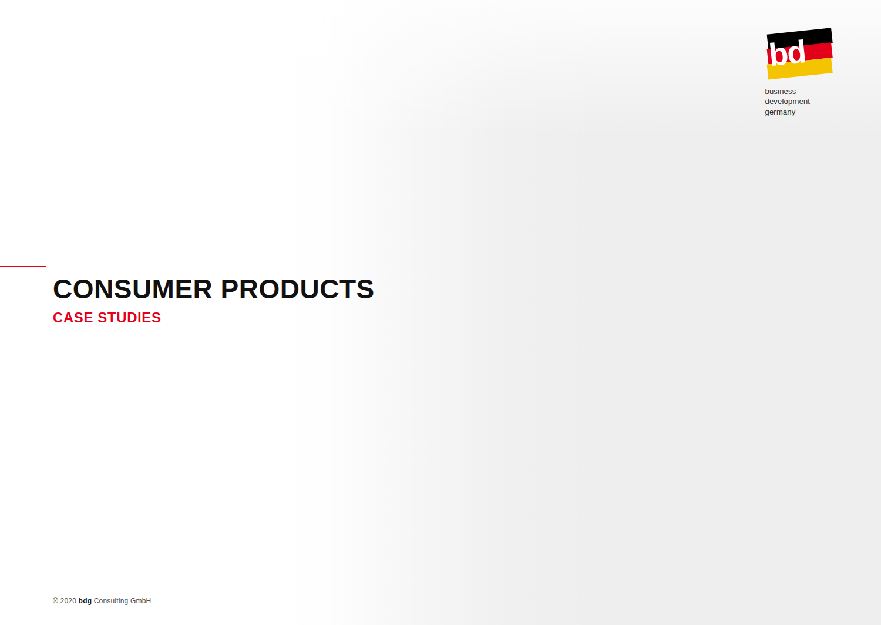bd
business
development
germany
Consumer Products
Case Studies
® 2020 bdg Consulting GmbH